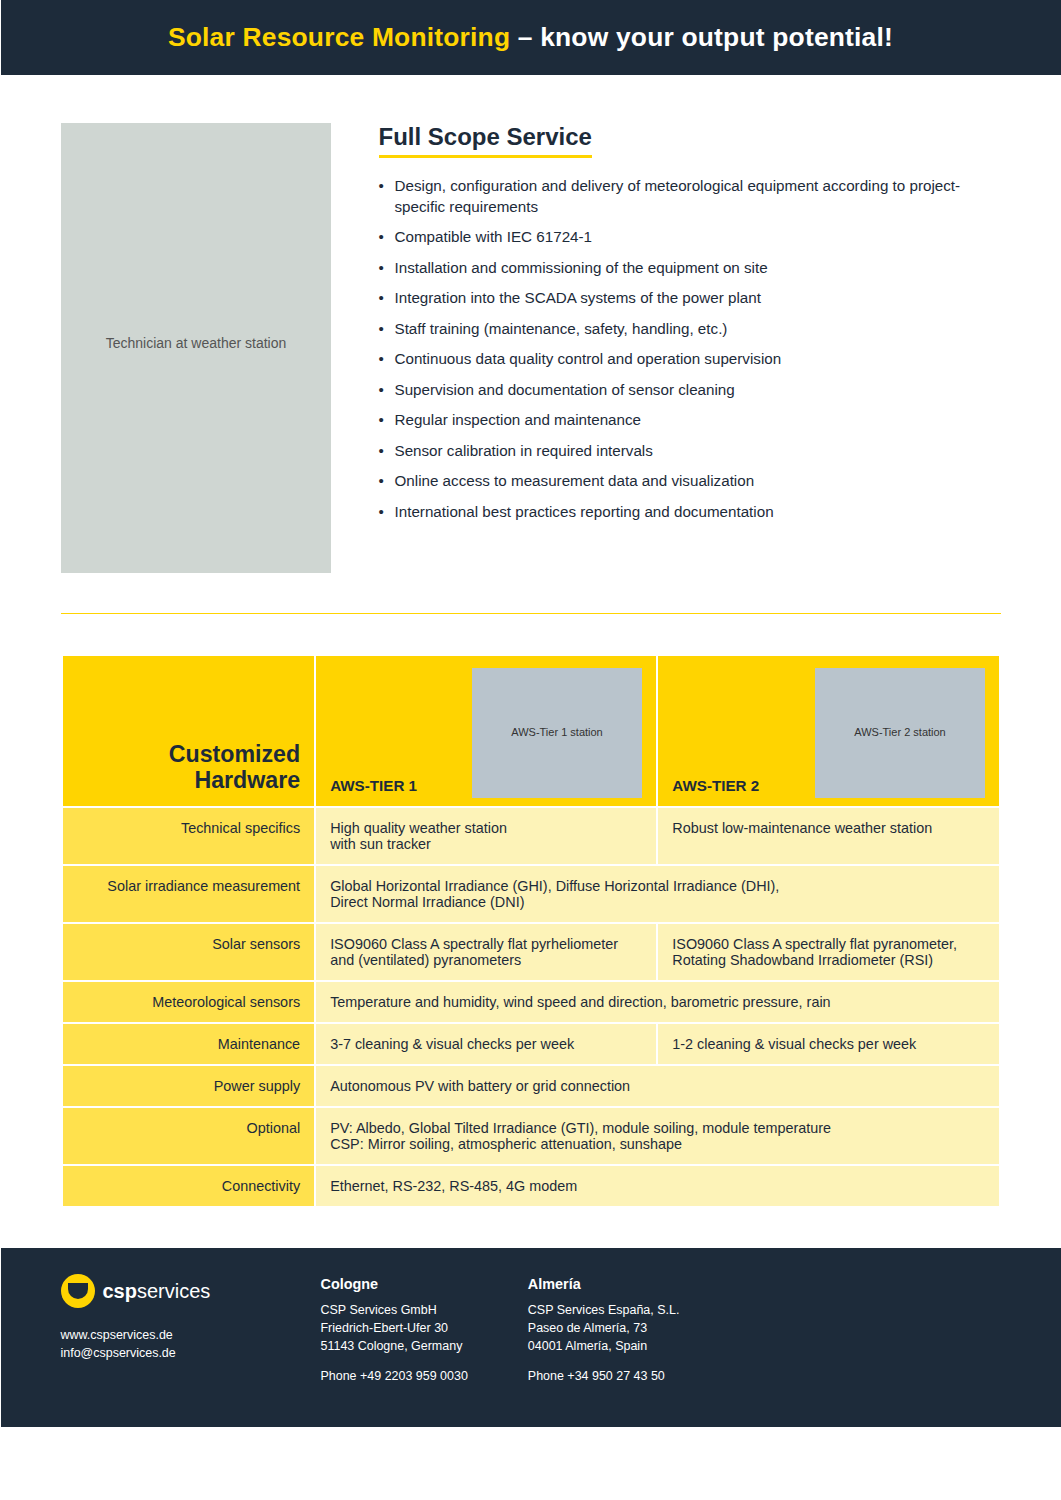Solar Resource Monitoring – know your output potential!
Full Scope Service
Design, configuration and delivery of meteorological equipment according to project-specific requirements
Compatible with IEC 61724-1
Installation and commissioning of the equipment on site
Integration into the SCADA systems of the power plant
Staff training (maintenance, safety, handling, etc.)
Continuous data quality control and operation supervision
Supervision and documentation of sensor cleaning
Regular inspection and maintenance
Sensor calibration in required intervals
Online access to measurement data and visualization
International best practices reporting and documentation
Customized hardware comparison between AWS-Tier 1 and AWS-Tier 2
| Customized Hardware | AWS-TIER 1 | AWS-TIER 2 |
| --- | --- | --- |
| Technical specifics | High quality weather station with sun tracker | Robust low-maintenance weather station |
| Solar irradiance measurement | Global Horizontal Irradiance (GHI), Diffuse Horizontal Irradiance (DHI), Direct Normal Irradiance (DNI) |
| Solar sensors | ISO9060 Class A spectrally flat pyrheliometer and (ventilated) pyranometers | ISO9060 Class A spectrally flat pyranometer, Rotating Shadowband Irradiometer (RSI) |
| Meteorological sensors | Temperature and humidity, wind speed and direction, barometric pressure, rain |
| Maintenance | 3-7 cleaning & visual checks per week | 1-2 cleaning & visual checks per week |
| Power supply | Autonomous PV with battery or grid connection |
| Optional | PV: Albedo, Global Tilted Irradiance (GTI), module soiling, module temperature CSP: Mirror soiling, atmospheric attenuation, sunshape |
| Connectivity | Ethernet, RS-232, RS-485, 4G modem |
cspservices
www.cspservices.de info@cspservices.de
Cologne
CSP Services GmbH
Friedrich-Ebert-Ufer 30
51143 Cologne, Germany
Phone +49 2203 959 0030
Almería
CSP Services España, S.L.
Paseo de Almería, 73
04001 Almería, Spain
Phone +34 950 27 43 50